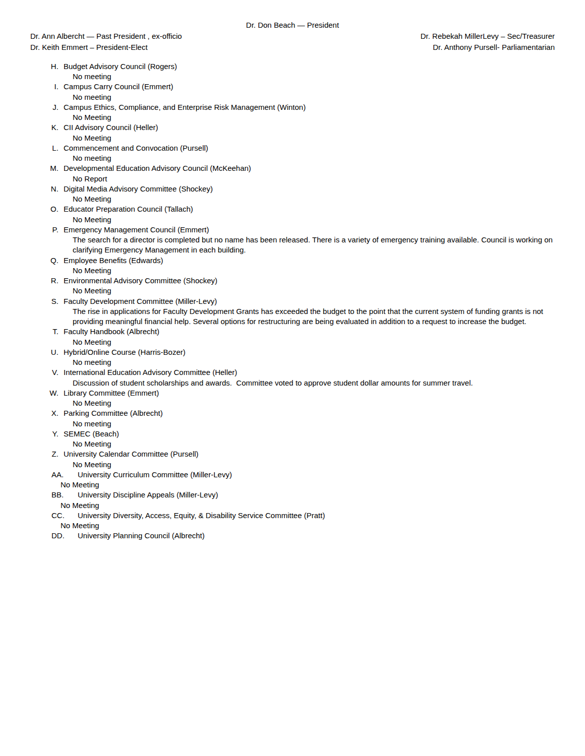Dr. Don Beach — President
Dr. Ann Albercht — Past President , ex-officio Dr. Rebekah MillerLevy – Sec/Treasurer
Dr. Keith Emmert – President-Elect Dr. Anthony Pursell- Parliamentarian
Budget Advisory Council (Rogers) No meeting
Campus Carry Council (Emmert) No meeting
Campus Ethics, Compliance, and Enterprise Risk Management (Winton) No Meeting
CII Advisory Council (Heller) No Meeting
Commencement and Convocation (Pursell) No meeting
Developmental Education Advisory Council (McKeehan) No Report
Digital Media Advisory Committee (Shockey) No Meeting
Educator Preparation Council (Tallach) No Meeting
Emergency Management Council (Emmert) The search for a director is completed but no name has been released. There is a variety of emergency training available. Council is working on clarifying Emergency Management in each building.
Employee Benefits (Edwards) No Meeting
Environmental Advisory Committee (Shockey) No Meeting
Faculty Development Committee (Miller-Levy) The rise in applications for Faculty Development Grants has exceeded the budget to the point that the current system of funding grants is not providing meaningful financial help. Several options for restructuring are being evaluated in addition to a request to increase the budget.
Faculty Handbook (Albrecht) No Meeting
Hybrid/Online Course (Harris-Bozer) No meeting
International Education Advisory Committee (Heller) Discussion of student scholarships and awards. Committee voted to approve student dollar amounts for summer travel.
Library Committee (Emmert) No Meeting
Parking Committee (Albrecht) No meeting
SEMEC (Beach) No Meeting
University Calendar Committee (Pursell) No Meeting
AA. University Curriculum Committee (Miller-Levy) No Meeting
BB. University Discipline Appeals (Miller-Levy) No Meeting
CC. University Diversity, Access, Equity, & Disability Service Committee (Pratt) No Meeting
DD. University Planning Council (Albrecht)